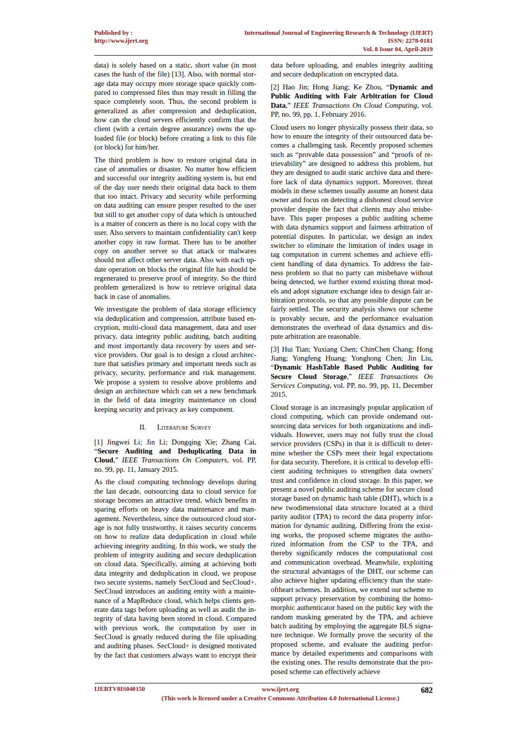Published by :
http://www.ijert.org
International Journal of Engineering Research & Technology (IJERT)
ISSN: 2278-0181
Vol. 8 Issue 04, April-2019
data) is solely based on a static, short value (in most cases the hash of the file) [13]. Also, with normal storage data may occupy more storage space quickly compared to compressed files thus may result in filling the space completely soon. Thus, the second problem is generalized as after compression and deduplication, how can the cloud servers efficiently confirm that the client (with a certain degree assurance) owns the uploaded file (or block) before creating a link to this file (or block) for him/her.
The third problem is how to restore original data in case of anomalies or disaster. No matter how efficient and successful our integrity auditing system is, but end of the day user needs their original data back to them that too intact. Privacy and security while performing on data auditing can ensure proper resulted to the user but still to get another copy of data which is untouched is a matter of concern as there is no local copy with the user. Also servers to maintain confidentiality can't keep another copy in raw format. There has to be another copy on another server so that attack or malwares should not affect other server data. Also with each update operation on blocks the original file has should be regenerated to preserve proof of integrity. So the third problem generalized is how to retrieve original data back in case of anomalies.
We investigate the problem of data storage efficiency via deduplication and compression, attribute based encryption, multi-cloud data management, data and user privacy, data integrity public auditing, batch auditing and most importantly data recovery by users and service providers. Our goal is to design a cloud architecture that satisfies primary and important needs such as privacy, security, performance and risk management. We propose a system to resolve above problems and design an architecture which can set a new benchmark in the field of data integrity maintenance on cloud keeping security and privacy as key component.
II. Literature Survey
[1] Jingwei Li; Jin Li; Dongqing Xie; Zhang Cai, “Secure Auditing and Deduplicating Data in Cloud,” IEEE Transactions On Computers, vol. PP, no. 99, pp. 11, January 2015.
As the cloud computing technology develops during the last decade, outsourcing data to cloud service for storage becomes an attractive trend, which benefits in sparing efforts on heavy data maintenance and management. Nevertheless, since the outsourced cloud storage is not fully trustworthy, it raises security concerns on how to realize data deduplication in cloud while achieving integrity auditing. In this work, we study the problem of integrity auditing and secure deduplication on cloud data. Specifically, aiming at achieving both data integrity and deduplication in cloud, we propose two secure systems, namely SecCloud and SecCloud+. SecCloud introduces an auditing entity with a maintenance of a MapReduce cloud, which helps clients generate data tags before uploading as well as audit the integrity of data having been stored in cloud. Compared with previous work, the computation by user in SecCloud is greatly reduced during the file uploading and auditing phases. SecCloud+ is designed motivated by the fact that customers always want to encrypt their data before uploading, and enables integrity auditing and secure deduplication on encrypted data.
[2] Hao Jin; Hong Jiang; Ke Zhou, “Dynamic and Public Auditing with Fair Arbitration for Cloud Data,” IEEE Transactions On Cloud Computing, vol. PP, no. 99, pp. 1, February 2016.
Cloud users no longer physically possess their data, so how to ensure the integrity of their outsourced data becomes a challenging task. Recently proposed schemes such as “provable data possession” and “proofs of retrievability” are designed to address this problem, but they are designed to audit static archive data and therefore lack of data dynamics support. Moreover, threat models in these schemes usually assume an honest data owner and focus on detecting a dishonest cloud service provider despite the fact that clients may also misbehave. This paper proposes a public auditing scheme with data dynamics support and fairness arbitration of potential disputes. In particular, we design an index switcher to eliminate the limitation of index usage in tag computation in current schemes and achieve efficient handling of data dynamics. To address the fairness problem so that no party can misbehave without being detected, we further extend existing threat models and adopt signature exchange idea to design fair arbitration protocols, so that any possible dispute can be fairly settled. The security analysis shows our scheme is provably secure, and the performance evaluation demonstrates the overhead of data dynamics and dispute arbitration are reasonable.
[3] Hui Tian; Yuxiang Chen; ChinChen Chang; Hong Jiang; Yongfeng Huang; Yonghong Chen; Jin Liu, “Dynamic HashTable Based Public Auditing for Secure Cloud Storage,” IEEE Transactions On Services Computing, vol. PP, no. 99, pp. 11, December 2015.
Cloud storage is an increasingly popular application of cloud computing, which can provide ondemand outsourcing data services for both organizations and individuals. However, users may not fully trust the cloud service providers (CSPs) in that it is difficult to determine whether the CSPs meet their legal expectations for data security. Therefore, it is critical to develop efficient auditing techniques to strengthen data owners' trust and confidence in cloud storage. In this paper, we present a novel public auditing scheme for secure cloud storage based on dynamic hash table (DHT), which is a new twodimensional data structure located at a third parity auditor (TPA) to record the data property information for dynamic auditing. Differing from the existing works, the proposed scheme migrates the authorized information from the CSP to the TPA, and thereby significantly reduces the computational cost and communication overhead. Meanwhile, exploiting the structural advantages of the DHT, our scheme can also achieve higher updating efficiency than the stateoftheart schemes. In addition, we extend our scheme to support privacy preservation by combining the homomorphic authenticator based on the public key with the random masking generated by the TPA, and achieve batch auditing by employing the aggregate BLS signature technique. We formally prove the security of the proposed scheme, and evaluate the auditing performance by detailed experiments and comparisons with the existing ones. The results demonstrate that the proposed scheme can effectively achieve
IJERTV8IS040150
www.ijert.org (This work is licensed under a Creative Commons Attribution 4.0 International License.)
682